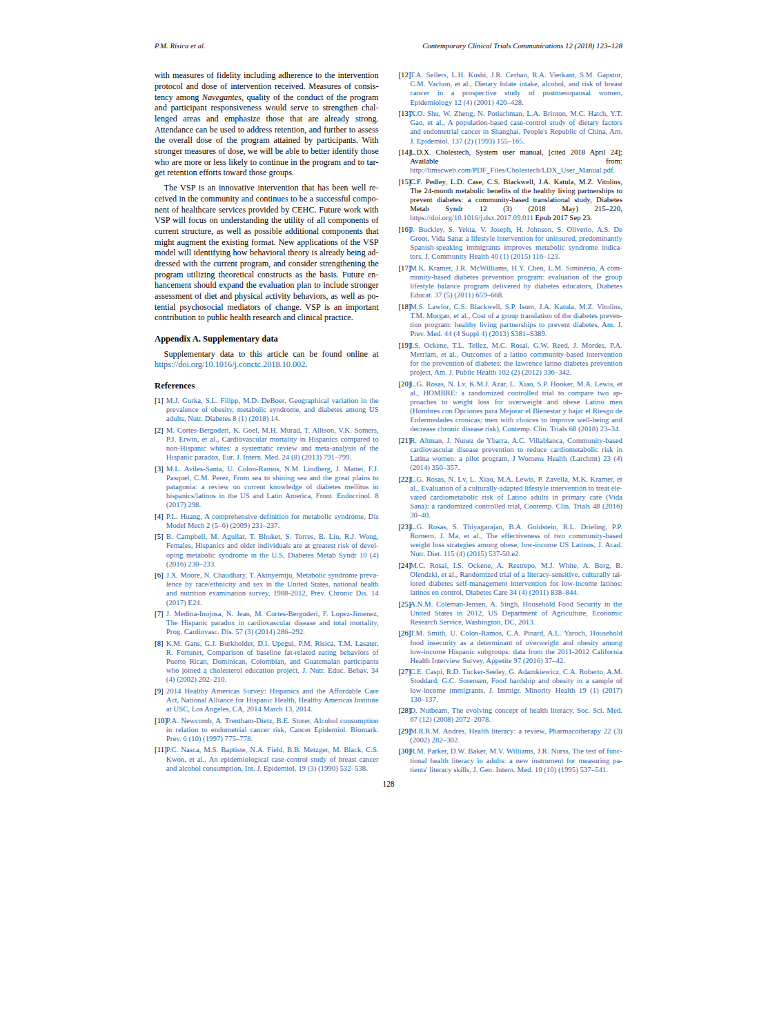P.M. Risica et al.
Contemporary Clinical Trials Communications 12 (2018) 123–128
with measures of fidelity including adherence to the intervention protocol and dose of intervention received. Measures of consistency among Navegantes, quality of the conduct of the program and participant responsiveness would serve to strengthen challenged areas and emphasize those that are already strong. Attendance can be used to address retention, and further to assess the overall dose of the program attained by participants. With stronger measures of dose, we will be able to better identify those who are more or less likely to continue in the program and to target retention efforts toward those groups.
The VSP is an innovative intervention that has been well received in the community and continues to be a successful component of healthcare services provided by CEHC. Future work with VSP will focus on understanding the utility of all components of current structure, as well as possible additional components that might augment the existing format. New applications of the VSP model will identifying how behavioral theory is already being addressed with the current program, and consider strengthening the program utilizing theoretical constructs as the basis. Future enhancement should expand the evaluation plan to include stronger assessment of diet and physical activity behaviors, as well as potential psychosocial mediators of change. VSP is an important contribution to public health research and clinical practice.
Appendix A. Supplementary data
Supplementary data to this article can be found online at https://doi.org/10.1016/j.conctc.2018.10.002.
References
[1] M.J. Gurka, S.L. Filipp, M.D. DeBoer, Geographical variation in the prevalence of obesity, metabolic syndrome, and diabetes among US adults, Nutr. Diabetes 8 (1) (2018) 14.
[2] M. Cortes-Bergoderi, K. Goel, M.H. Murad, T. Allison, V.K. Somers, P.J. Erwin, et al., Cardiovascular mortality in Hispanics compared to non-Hispanic whites: a systematic review and meta-analysis of the Hispanic paradox, Eur. J. Intern. Med. 24 (8) (2013) 791–799.
[3] M.L. Aviles-Santa, U. Colon-Ramos, N.M. Lindberg, J. Mattei, F.J. Pasquel, C.M. Perez, From sea to shining sea and the great plains to patagonia: a review on current knowledge of diabetes mellitus in hispanics/latinos in the US and Latin America, Front. Endocrinol. 8 (2017) 298.
[4] P.L. Huang, A comprehensive definition for metabolic syndrome, Dis Model Mech 2 (5–6) (2009) 231–237.
[5] B. Campbell, M. Aguilar, T. Bhuket, S. Torres, B. Liu, R.J. Wong, Females, Hispanics and older individuals are at greatest risk of developing metabolic syndrome in the U.S, Diabetes Metab Syndr 10 (4) (2016) 230–233.
[6] J.X. Moore, N. Chaudhary, T. Akinyemiju, Metabolic syndrome prevalence by race/ethnicity and sex in the United States, national health and nutrition examination survey, 1988-2012, Prev. Chronic Dis. 14 (2017) E24.
[7] J. Medina-Inojosa, N. Jean, M. Cortes-Bergoderi, F. Lopez-Jimenez, The Hispanic paradox in cardiovascular disease and total mortality, Prog. Cardiovasc. Dis. 57 (3) (2014) 286–292.
[8] K.M. Gans, G.J. Burkholder, D.I. Upegui, P.M. Risica, T.M. Lasater, R. Fortunet, Comparison of baseline fat-related eating behaviors of Puerto Rican, Dominican, Colombian, and Guatemalan participants who joined a cholesterol education project, J. Nutr. Educ. Behav. 34 (4) (2002) 202–210.
[9] 2014 Healthy Americas Survey: Hispanics and the Affordable Care Act, National Alliance for Hispanic Health, Healthy Americas Institute at USC, Los Angeles, CA, 2014 March 13, 2014.
[10] P.A. Newcomb, A. Trentham-Dietz, B.E. Storer, Alcohol consumption in relation to endometrial cancer risk, Cancer Epidemiol. Biomark. Prev. 6 (10) (1997) 775–778.
[11] P.C. Nasca, M.S. Baptiste, N.A. Field, B.B. Metzger, M. Black, C.S. Kwon, et al., An epidemiological case-control study of breast cancer and alcohol consumption, Int. J. Epidemiol. 19 (3) (1990) 532–538.
[12] T.A. Sellers, L.H. Kushi, J.R. Cerhan, R.A. Vierkant, S.M. Gapstur, C.M. Vachon, et al., Dietary folate intake, alcohol, and risk of breast cancer in a prospective study of postmenopausal women, Epidemiology 12 (4) (2001) 420–428.
[13] X.O. Shu, W. Zheng, N. Potischman, L.A. Brinton, M.C. Hatch, Y.T. Gao, et al., A population-based case-control study of dietary factors and endometrial cancer in Shanghai, People's Republic of China, Am. J. Epidemiol. 137 (2) (1993) 155–165.
[14] L.D.X. Cholestech, System user manual, [cited 2018 April 24]; Available from: http://hmscweb.com/PDF_Files/Cholestech/LDX_User_Manual.pdf.
[15] C.F. Pedley, L.D. Case, C.S. Blackwell, J.A. Katula, M.Z. Vitolins, The 24-month metabolic benefits of the healthy living partnerships to prevent diabetes: a community-based translational study, Diabetes Metab Syndr 12 (3) (2018 May) 215–220, https://doi.org/10.1016/j.dsx.2017.09.011 Epub 2017 Sep 23.
[16] J. Buckley, S. Yekta, V. Joseph, H. Johnson, S. Oliverio, A.S. De Groot, Vida Sana: a lifestyle intervention for uninsured, predominantly Spanish-speaking immigrants improves metabolic syndrome indicators, J. Community Health 40 (1) (2015) 116–123.
[17] M.K. Kramer, J.R. McWilliams, H.Y. Chen, L.M. Siminerio, A community-based diabetes prevention program: evaluation of the group lifestyle balance program delivered by diabetes educators, Diabetes Educat. 37 (5) (2011) 659–668.
[18] M.S. Lawlor, C.S. Blackwell, S.P. Isom, J.A. Katula, M.Z. Vitolins, T.M. Morgan, et al., Cost of a group translation of the diabetes prevention program: healthy living partnerships to prevent diabetes, Am. J. Prev. Med. 44 (4 Suppl 4) (2013) S381–S389.
[19] I.S. Ockene, T.L. Tellez, M.C. Rosal, G.W. Reed, J. Mordes, P.A. Merriam, et al., Outcomes of a latino community-based intervention for the prevention of diabetes: the lawrence latino diabetes prevention project, Am. J. Public Health 102 (2) (2012) 336–342.
[20] L.G. Rosas, N. Lv, K.M.J. Azar, L. Xiao, S.P. Hooker, M.A. Lewis, et al., HOMBRE: a randomized controlled trial to compare two approaches to weight loss for overweight and obese Latino men (Hombres con Opciones para Mejorar el Bienestar y bajar el Riesgo de Enfermedades cronicas; men with choices to improve well-being and decrease chronic disease risk), Contemp. Clin. Trials 68 (2018) 23–34.
[21] R. Altman, J. Nunez de Ybarra, A.C. Villablanca, Community-based cardiovascular disease prevention to reduce cardiometabolic risk in Latina women: a pilot program, J Womens Health (Larchmt) 23 (4) (2014) 350–357.
[22] L.G. Rosas, N. Lv, L. Xiao, M.A. Lewis, P. Zavella, M.K. Kramer, et al., Evaluation of a culturally-adapted lifestyle intervention to treat elevated cardiometabolic risk of Latino adults in primary care (Vida Sana): a randomized controlled trial, Contemp. Clin. Trials 48 (2016) 30–40.
[23] L.G. Rosas, S. Thiyagarajan, B.A. Goldstein, R.L. Drieling, P.P. Romero, J. Ma, et al., The effectiveness of two community-based weight loss strategies among obese, low-income US Latinos, J. Acad. Nutr. Diet. 115 (4) (2015) 537-50.e2.
[24] M.C. Rosal, I.S. Ockene, A. Restrepo, M.J. White, A. Borg, B. Olendzki, et al., Randomized trial of a literacy-sensitive, culturally tailored diabetes self-management intervention for low-income latinos: latinos en control, Diabetes Care 34 (4) (2011) 838–844.
[25] A.N.M. Coleman-Jensen, A. Singh, Household Food Security in the United States in 2012, US Department of Agriculture, Economic Research Service, Washington, DC, 2013.
[26] T.M. Smith, U. Colon-Ramos, C.A. Pinard, A.L. Yaroch, Household food insecurity as a determinant of overweight and obesity among low-income Hispanic subgroups: data from the 2011-2012 California Health Interview Survey, Appetite 97 (2016) 37–42.
[27] C.E. Caspi, R.D. Tucker-Seeley, G. Adamkiewicz, C.A. Roberto, A.M. Stoddard, G.C. Sorensen, Food hardship and obesity in a sample of low-income immigrants, J. Immigr. Minority Health 19 (1) (2017) 130–137.
[28] D. Nutbeam, The evolving concept of health literacy, Soc. Sci. Med. 67 (12) (2008) 2072–2078.
[29] M.R.R.M. Andres, Health literacy: a review, Pharmacotherapy 22 (3) (2002) 282–302.
[30] R.M. Parker, D.W. Baker, M.V. Williams, J.R. Nurss, The test of functional health literacy in adults: a new instrument for measuring patients' literacy skills, J. Gen. Intern. Med. 10 (10) (1995) 537–541.
128